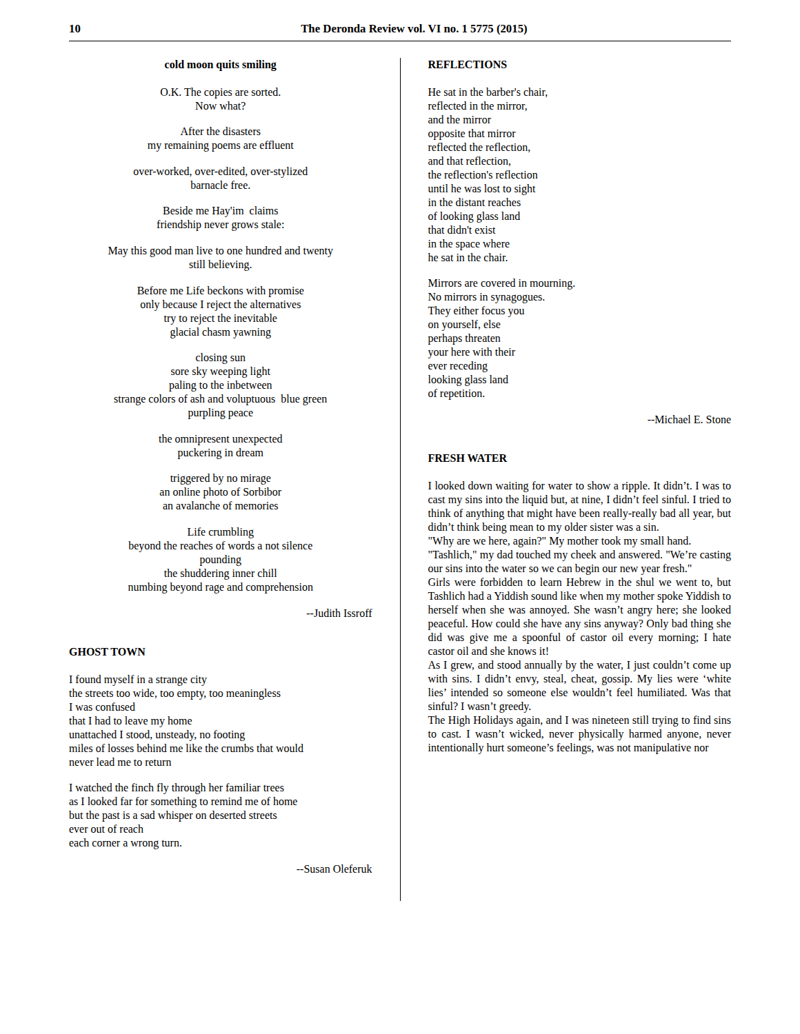10 The Deronda Review vol. VI no. 1 5775 (2015)
cold moon quits smiling
O.K. The copies are sorted.
Now what?
After the disasters
my remaining poems are effluent
over-worked, over-edited, over-stylized
barnacle free.
Beside me Hay'im claims
friendship never grows stale:
May this good man live to one hundred and twenty
still believing.
Before me Life beckons with promise
only because I reject the alternatives
try to reject the inevitable
glacial chasm yawning
closing sun
sore sky weeping light
paling to the inbetween
strange colors of ash and voluptuous blue green
purpling peace
the omnipresent unexpected
puckering in dream
triggered by no mirage
an online photo of Sorbibor
an avalanche of memories
Life crumbling
beyond the reaches of words a not silence
pounding
the shuddering inner chill
numbing beyond rage and comprehension
--Judith Issroff
GHOST TOWN
I found myself in a strange city
the streets too wide, too empty, too meaningless
I was confused
that I had to leave my home
unattached I stood, unsteady, no footing
miles of losses behind me like the crumbs that would
never lead me to return
I watched the finch fly through her familiar trees
as I looked far for something to remind me of home
but the past is a sad whisper on deserted streets
ever out of reach
each corner a wrong turn.
--Susan Oleferuk
REFLECTIONS
He sat in the barber's chair,
reflected in the mirror,
and the mirror
opposite that mirror
reflected the reflection,
and that reflection,
the reflection's reflection
until he was lost to sight
in the distant reaches
of looking glass land
that didn't exist
in the space where
he sat in the chair.
Mirrors are covered in mourning.
No mirrors in synagogues.
They either focus you
on yourself, else
perhaps threaten
your here with their
ever receding
looking glass land
of repetition.
--Michael E. Stone
FRESH WATER
I looked down waiting for water to show a ripple. It didn’t. I was to cast my sins into the liquid but, at nine, I didn’t feel sinful. I tried to think of anything that might have been really-really bad all year, but didn’t think being mean to my older sister was a sin.
"Why are we here, again?" My mother took my small hand.
"Tashlich," my dad touched my cheek and answered. "We’re casting our sins into the water so we can begin our new year fresh."
Girls were forbidden to learn Hebrew in the shul we went to, but Tashlich had a Yiddish sound like when my mother spoke Yiddish to herself when she was annoyed. She wasn’t angry here; she looked peaceful. How could she have any sins anyway? Only bad thing she did was give me a spoonful of castor oil every morning; I hate castor oil and she knows it!
As I grew, and stood annually by the water, I just couldn’t come up with sins. I didn’t envy, steal, cheat, gossip. My lies were ‘white lies’ intended so someone else wouldn’t feel humiliated. Was that sinful? I wasn’t greedy.
The High Holidays again, and I was nineteen still trying to find sins to cast. I wasn’t wicked, never physically harmed anyone, never intentionally hurt someone’s feelings, was not manipulative nor